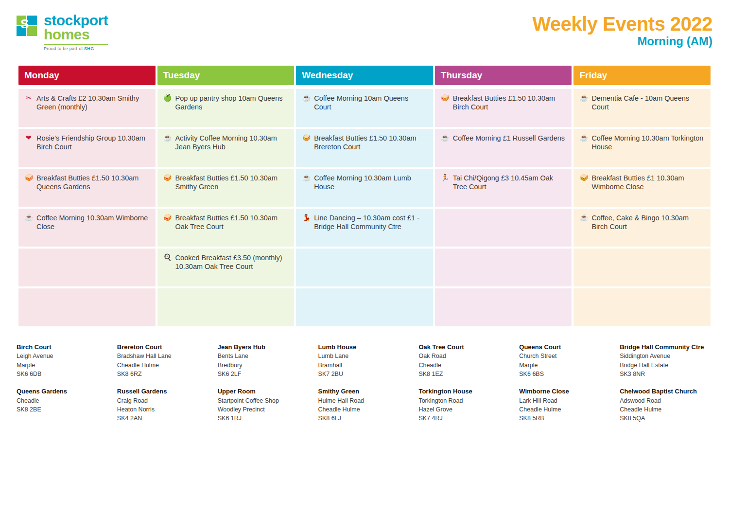S
stockport homes Proud to be part of SHG
Weekly Events 2022
Morning (AM)
Weekly morning events timetable, Monday to Friday
| Monday | Tuesday | Wednesday | Thursday | Friday |
| --- | --- | --- | --- | --- |
| ✂ Arts & Crafts £2 10.30am Smithy Green (monthly) | 🍏 Pop up pantry shop 10am Queens Gardens | ☕ Coffee Morning 10am Queens Court | 🥪 Breakfast Butties £1.50 10.30am Birch Court | ☕ Dementia Cafe - 10am Queens Court |
| ❤ Rosie’s Friendship Group 10.30am Birch Court | ☕ Activity Coffee Morning 10.30am Jean Byers Hub | 🥪 Breakfast Butties £1.50 10.30am Brereton Court | ☕ Coffee Morning £1 Russell Gardens | ☕ Coffee Morning 10.30am Torkington House |
| 🥪 Breakfast Butties £1.50 10.30am Queens Gardens | 🥪 Breakfast Butties £1.50 10.30am Smithy Green | ☕ Coffee Morning 10.30am Lumb House | 🏃 Tai Chi/Qigong £3 10.45am Oak Tree Court | 🥪 Breakfast Butties £1 10.30am Wimborne Close |
| ☕ Coffee Morning 10.30am Wimborne Close | 🥪 Breakfast Butties £1.50 10.30am Oak Tree Court | 💃 Line Dancing – 10.30am cost £1 - Bridge Hall Community Ctre | | ☕ Coffee, Cake & Bingo 10.30am Birch Court |
| | 🍳 Cooked Breakfast £3.50 (monthly) 10.30am Oak Tree Court | | | |
Birch Court Leigh Avenue
Marple
SK6 6DB
Brereton Court Bradshaw Hall Lane
Cheadle Hulme
SK8 6RZ
Jean Byers Hub Bents Lane
Bredbury
SK6 2LF
Lumb House Lumb Lane
Bramhall
SK7 2BU
Oak Tree Court Oak Road
Cheadle
SK8 1EZ
Queens Court Church Street
Marple
SK6 6BS
Bridge Hall Community Ctre Siddington Avenue
Bridge Hall Estate
SK3 8NR
Queens Gardens Cheadle
SK8 2BE
Russell Gardens Craig Road
Heaton Norris
SK4 2AN
Upper Room Startpoint Coffee Shop
Woodley Precinct
SK6 1RJ
Smithy Green Hulme Hall Road
Cheadle Hulme
SK8 6LJ
Torkington House Torkington Road
Hazel Grove
SK7 4RJ
Wimborne Close Lark Hill Road
Cheadle Hulme
SK8 5RB
Chelwood Baptist Church Adswood Road
Cheadle Hulme
SK8 5QA